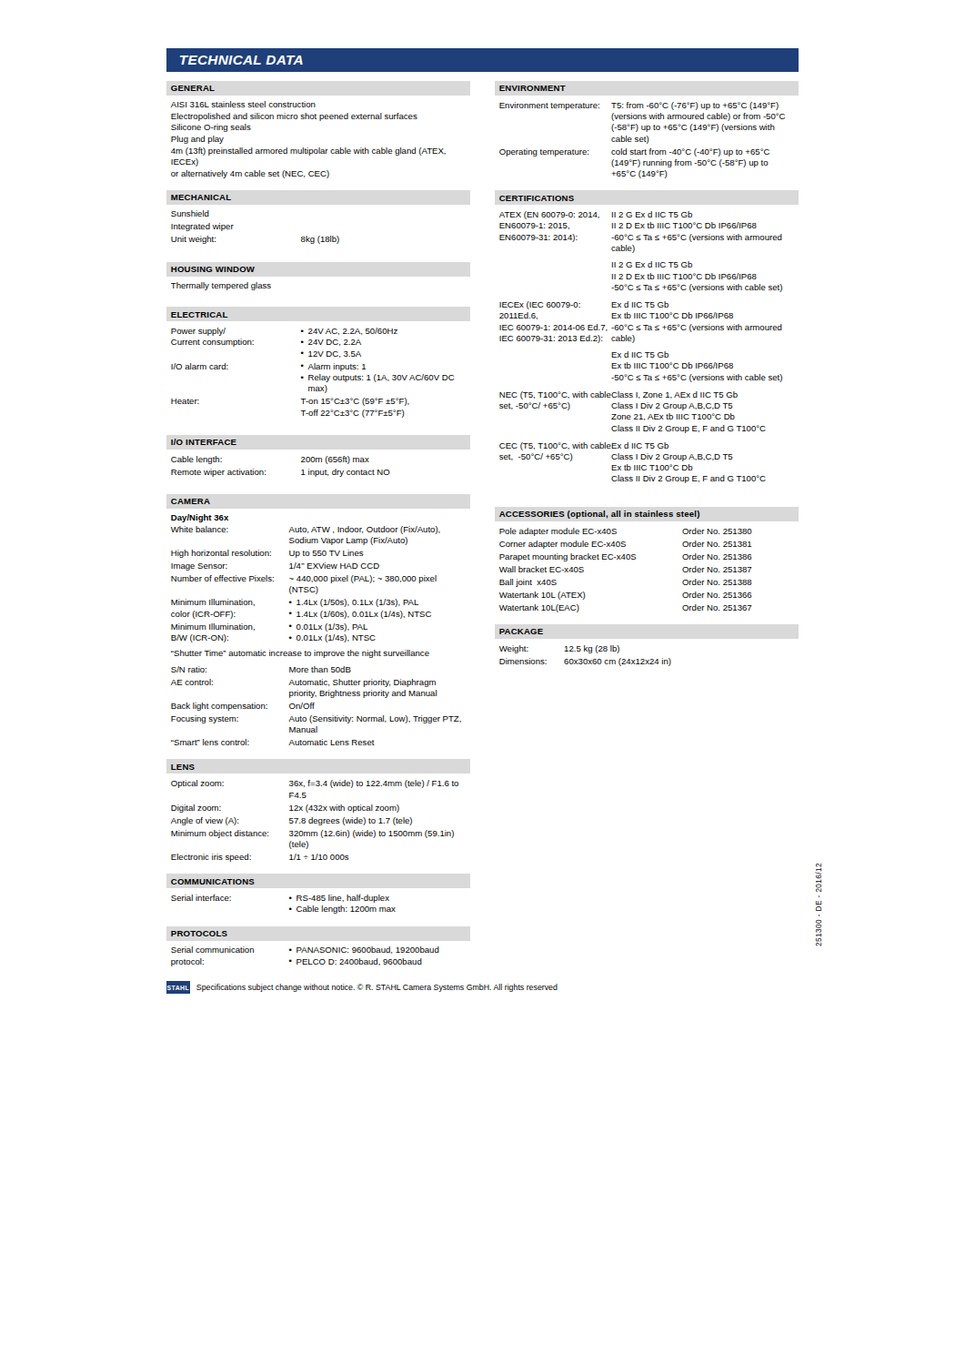TECHNICAL DATA
GENERAL
AISI 316L stainless steel construction
Electropolished and silicon micro shot peened external surfaces
Silicone O-ring seals
Plug and play
4m (13ft) preinstalled armored multipolar cable with cable gland (ATEX, IECEx)
or alternatively 4m cable set (NEC, CEC)
MECHANICAL
| Sunshield | |
| Integrated wiper | |
| Unit weight: | 8kg (18lb) |
HOUSING WINDOW
Thermally tempered glass
ELECTRICAL
| Power supply/ Current consumption: | 24V AC, 2.2A, 50/60Hz 24V DC, 2.2A 12V DC, 3.5A |
| I/O alarm card: | Alarm inputs: 1 Relay outputs: 1 (1A, 30V AC/60V DC max) |
| Heater: | T-on 15°C±3°C (59°F ±5°F), T-off 22°C±3°C (77°F±5°F) |
I/O INTERFACE
| Cable length: | 200m (656ft) max |
| Remote wiper activation: | 1 input, dry contact NO |
CAMERA
Day/Night 36x
| White balance: | Auto, ATW , Indoor, Outdoor (Fix/Auto), Sodium Vapor Lamp (Fix/Auto) |
| High horizontal resolution: | Up to 550 TV Lines |
| Image Sensor: | 1/4’’ EXView HAD CCD |
| Number of effective Pixels: | ~ 440,000 pixel (PAL); ~ 380,000 pixel (NTSC) |
| Minimum Illumination, color (ICR-OFF): | 1.4Lx (1/50s), 0.1Lx (1/3s), PAL 1.4Lx (1/60s), 0.01Lx (1/4s), NTSC |
| Minimum Illumination, B/W (ICR-ON): | 0.01Lx (1/3s), PAL 0.01Lx (1/4s), NTSC |
“Shutter Time” automatic increase to improve the night surveillance
| S/N ratio: | More than 50dB |
| AE control: | Automatic, Shutter priority, Diaphragm priority, Brightness priority and Manual |
| Back light compensation: | On/Off |
| Focusing system: | Auto (Sensitivity: Normal, Low), Trigger PTZ, Manual |
| “Smart” lens control: | Automatic Lens Reset |
LENS
| Optical zoom: | 36x, f=3.4 (wide) to 122.4mm (tele) / F1.6 to F4.5 |
| Digital zoom: | 12x (432x with optical zoom) |
| Angle of view (A): | 57.8 degrees (wide) to 1.7 (tele) |
| Minimum object distance: | 320mm (12.6in) (wide) to 1500mm (59.1in) (tele) |
| Electronic iris speed: | 1/1 ÷ 1/10 000s |
COMMUNICATIONS
| Serial interface: | RS-485 line, half-duplex Cable length: 1200m max |
PROTOCOLS
| Serial communication protocol: | PANASONIC: 9600baud, 19200baud PELCO D: 2400baud, 9600baud |
ENVIRONMENT
| Environment temperature: | T5: from -60°C (-76°F) up to +65°C (149°F) (versions with armoured cable) or from -50°C (-58°F) up to +65°C (149°F) (versions with cable set) |
| Operating temperature: | cold start from -40°C (-40°F) up to +65°C (149°F) running from -50°C (-58°F) up to +65°C (149°F) |
CERTIFICATIONS
| ATEX (EN 60079-0: 2014, EN60079-1: 2015, EN60079-31: 2014): | II 2 G Ex d IIC T5 Gb II 2 D Ex tb IIIC T100°C Db IP66/IP68 -60°C ≤ Ta ≤ +65°C (versions with armoured cable) II 2 G Ex d IIC T5 Gb II 2 D Ex tb IIIC T100°C Db IP66/IP68 -50°C ≤ Ta ≤ +65°C (versions with cable set) |
| IECEx (IEC 60079-0: 2011Ed.6, IEC 60079-1: 2014-06 Ed.7, IEC 60079-31: 2013 Ed.2): | Ex d IIC T5 Gb Ex tb IIIC T100°C Db IP66/IP68 -60°C ≤ Ta ≤ +65°C (versions with armoured cable) Ex d IIC T5 Gb Ex tb IIIC T100°C Db IP66/IP68 -50°C ≤ Ta ≤ +65°C (versions with cable set) |
| NEC (T5, T100°C, with cable set, -50°C/ +65°C) | Class I, Zone 1, AEx d IIC T5 Gb Class I Div 2 Group A,B,C,D T5 Zone 21, AEx tb IIIC T100°C Db Class II Div 2 Group E, F and G T100°C |
| CEC (T5, T100°C, with cable set, -50°C/ +65°C) | Ex d IIC T5 Gb Class I Div 2 Group A,B,C,D T5 Ex tb IIIC T100°C Db Class II Div 2 Group E, F and G T100°C |
ACCESSORIES (optional, all in stainless steel)
| Pole adapter module EC-x40S | Order No. 251380 |
| Corner adapter module EC-x40S | Order No. 251381 |
| Parapet mounting bracket EC-x40S | Order No. 251386 |
| Wall bracket EC-x40S | Order No. 251387 |
| Ball joint x40S | Order No. 251388 |
| Watertank 10L (ATEX) | Order No. 251366 |
| Watertank 10L(EAC) | Order No. 251367 |
PACKAGE
| Weight: | 12.5 kg (28 lb) |
| Dimensions: | 60x30x60 cm (24x12x24 in) |
251300 - DE - 2016/12
STAHL
Specifications subject change without notice. © R. STAHL Camera Systems GmbH. All rights reserved